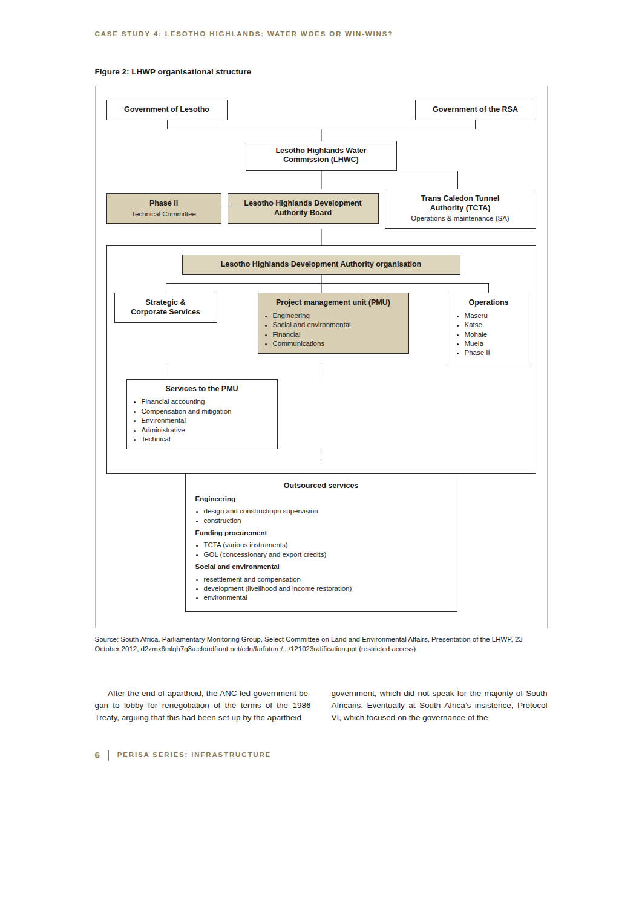Case Study 4: Lesotho Highlands: Water Woes or Win-Wins?
Figure 2: LHWP organisational structure
Government of Lesotho
Government of the RSA
Lesotho Highlands Water
Commission (LHWC)
Phase IITechnical Committee
Lesotho Highlands Development
Authority Board
Trans Caledon Tunnel
Authority (TCTA)Operations & maintenance (SA)
Lesotho Highlands Development Authority organisation
Strategic &
Corporate Services
Project management unit (PMU)
Engineering
Social and environmental
Financial
Communications
Operations
Maseru
Katse
Mohale
Muela
Phase II
Services to the PMU
Financial accounting
Compensation and mitigation
Environmental
Administrative
Technical
Outsourced services
Engineering
design and constructiopn supervision
construction
Funding procurement
TCTA (various instruments)
GOL (concessionary and export credits)
Social and environmental
resettlement and compensation
development (livelihood and income restoration)
environmental
Source: South Africa, Parliamentary Monitoring Group, Select Committee on Land and Environmental Affairs, Presentation of the LHWP, 23 October 2012, d2zmx6mlqh7g3a.cloudfront.net/cdn/farfuture/.../121023ratification.ppt (restricted access).
After the end of apartheid, the ANC-led government began to lobby for renegotiation of the terms of the 1986 Treaty, arguing that this had been set up by the apartheid
government, which did not speak for the majority of South Africans. Eventually at South Africa’s insistence, Protocol VI, which focused on the governance of the
6
Perisa Series: Infrastructure